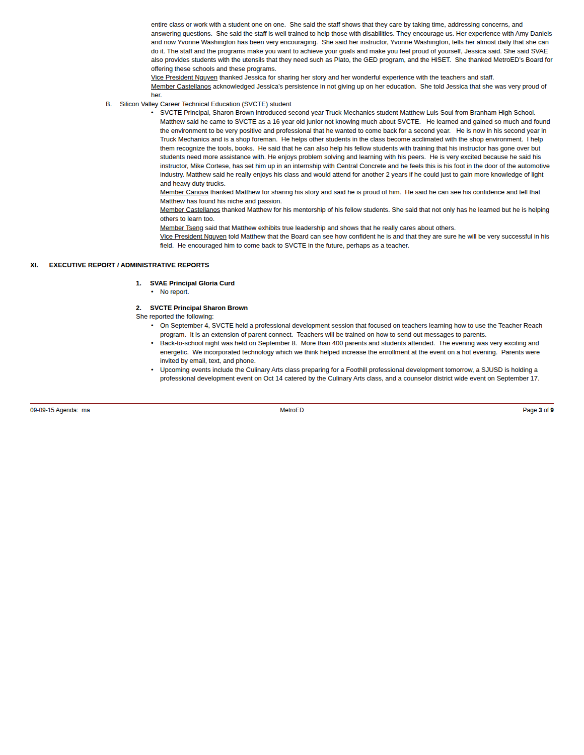entire class or work with a student one on one. She said the staff shows that they care by taking time, addressing concerns, and answering questions. She said the staff is well trained to help those with disabilities. They encourage us. Her experience with Amy Daniels and now Yvonne Washington has been very encouraging. She said her instructor, Yvonne Washington, tells her almost daily that she can do it. The staff and the programs make you want to achieve your goals and make you feel proud of yourself, Jessica said. She said SVAE also provides students with the utensils that they need such as Plato, the GED program, and the HiSET. She thanked MetroED’s Board for offering these schools and these programs.
Vice President Nguyen thanked Jessica for sharing her story and her wonderful experience with the teachers and staff.
Member Castellanos acknowledged Jessica’s persistence in not giving up on her education. She told Jessica that she was very proud of her.
B.
Silicon Valley Career Technical Education (SVCTE) student
•
SVCTE Principal, Sharon Brown introduced second year Truck Mechanics student Matthew Luis Soul from Branham High School. Matthew said he came to SVCTE as a 16 year old junior not knowing much about SVCTE. He learned and gained so much and found the environment to be very positive and professional that he wanted to come back for a second year. He is now in his second year in Truck Mechanics and is a shop foreman. He helps other students in the class become acclimated with the shop environment. I help them recognize the tools, books. He said that he can also help his fellow students with training that his instructor has gone over but students need more assistance with. He enjoys problem solving and learning with his peers. He is very excited because he said his instructor, Mike Cortese, has set him up in an internship with Central Concrete and he feels this is his foot in the door of the automotive industry. Matthew said he really enjoys his class and would attend for another 2 years if he could just to gain more knowledge of light and heavy duty trucks.
Member Canova thanked Matthew for sharing his story and said he is proud of him. He said he can see his confidence and tell that Matthew has found his niche and passion.
Member Castellanos thanked Matthew for his mentorship of his fellow students. She said that not only has he learned but he is helping others to learn too.
Member Tseng said that Matthew exhibits true leadership and shows that he really cares about others.
Vice President Nguyen told Matthew that the Board can see how confident he is and that they are sure he will be very successful in his field. He encouraged him to come back to SVCTE in the future, perhaps as a teacher.
XI. EXECUTIVE REPORT / ADMINISTRATIVE REPORTS
1.
SVAE Principal Gloria Curd
•
No report.
2.
SVCTE Principal Sharon Brown
She reported the following:
•
On September 4, SVCTE held a professional development session that focused on teachers learning how to use the Teacher Reach program. It is an extension of parent connect. Teachers will be trained on how to send out messages to parents.
•
Back-to-school night was held on September 8. More than 400 parents and students attended. The evening was very exciting and energetic. We incorporated technology which we think helped increase the enrollment at the event on a hot evening. Parents were invited by email, text, and phone.
•
Upcoming events include the Culinary Arts class preparing for a Foothill professional development tomorrow, a SJUSD is holding a professional development event on Oct 14 catered by the Culinary Arts class, and a counselor district wide event on September 17.
09-09-15 Agenda: ma
MetroED
Page 3 of 9